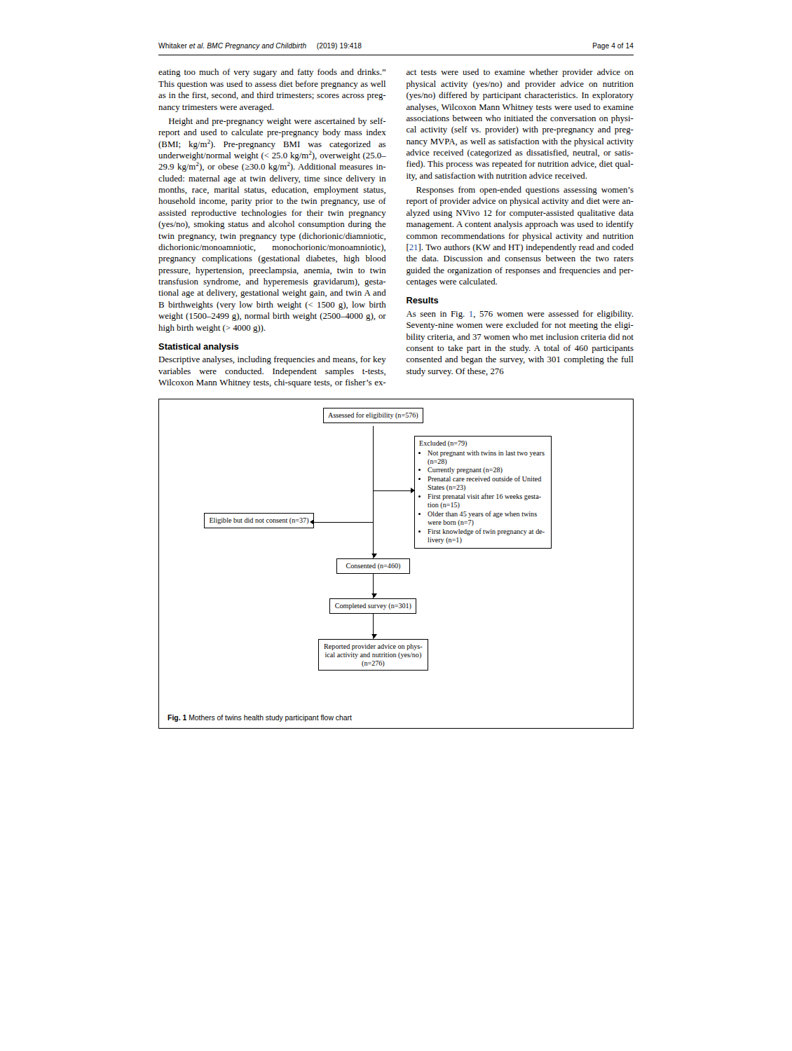Whitaker et al. BMC Pregnancy and Childbirth (2019) 19:418
Page 4 of 14
eating too much of very sugary and fatty foods and drinks.” This question was used to assess diet before pregnancy as well as in the first, second, and third trimesters; scores across pregnancy trimesters were averaged.
Height and pre-pregnancy weight were ascertained by self-report and used to calculate pre-pregnancy body mass index (BMI; kg/m2). Pre-pregnancy BMI was categorized as underweight/normal weight (< 25.0 kg/m2), overweight (25.0–29.9 kg/m2), or obese (≥30.0 kg/m2). Additional measures included: maternal age at twin delivery, time since delivery in months, race, marital status, education, employment status, household income, parity prior to the twin pregnancy, use of assisted reproductive technologies for their twin pregnancy (yes/no), smoking status and alcohol consumption during the twin pregnancy, twin pregnancy type (dichorionic/diamniotic, dichorionic/monoamniotic, monochorionic/monoamniotic), pregnancy complications (gestational diabetes, high blood pressure, hypertension, preeclampsia, anemia, twin to twin transfusion syndrome, and hyperemesis gravidarum), gestational age at delivery, gestational weight gain, and twin A and B birthweights (very low birth weight (< 1500 g), low birth weight (1500–2499 g), normal birth weight (2500–4000 g), or high birth weight (> 4000 g)).
Statistical analysis
Descriptive analyses, including frequencies and means, for key variables were conducted. Independent samples t-tests, Wilcoxon Mann Whitney tests, chi-square tests, or fisher’s exact tests were used to examine whether provider advice on physical activity (yes/no) and provider advice on nutrition (yes/no) differed by participant characteristics. In exploratory analyses, Wilcoxon Mann Whitney tests were used to examine associations between who initiated the conversation on physical activity (self vs. provider) with pre-pregnancy and pregnancy MVPA, as well as satisfaction with the physical activity advice received (categorized as dissatisfied, neutral, or satisfied). This process was repeated for nutrition advice, diet quality, and satisfaction with nutrition advice received.
Responses from open-ended questions assessing women’s report of provider advice on physical activity and diet were analyzed using NVivo 12 for computer-assisted qualitative data management. A content analysis approach was used to identify common recommendations for physical activity and nutrition [21]. Two authors (KW and HT) independently read and coded the data. Discussion and consensus between the two raters guided the organization of responses and frequencies and percentages were calculated.
Results
As seen in Fig. 1, 576 women were assessed for eligibility. Seventy-nine women were excluded for not meeting the eligibility criteria, and 37 women who met inclusion criteria did not consent to take part in the study. A total of 460 participants consented and began the survey, with 301 completing the full study survey. Of these, 276
Assessed for eligibility (n=576)
Excluded (n=79)
Not pregnant with twins in last two years (n=28)
Currently pregnant (n=28)
Prenatal care received outside of United States (n=23)
First prenatal visit after 16 weeks gestation (n=15)
Older than 45 years of age when twins were born (n=7)
First knowledge of twin pregnancy at delivery (n=1)
Eligible but did not consent (n=37)
Consented (n=460)
Completed survey (n=301)
Reported provider advice on physical activity and nutrition (yes/no) (n=276)
Fig. 1 Mothers of twins health study participant flow chart